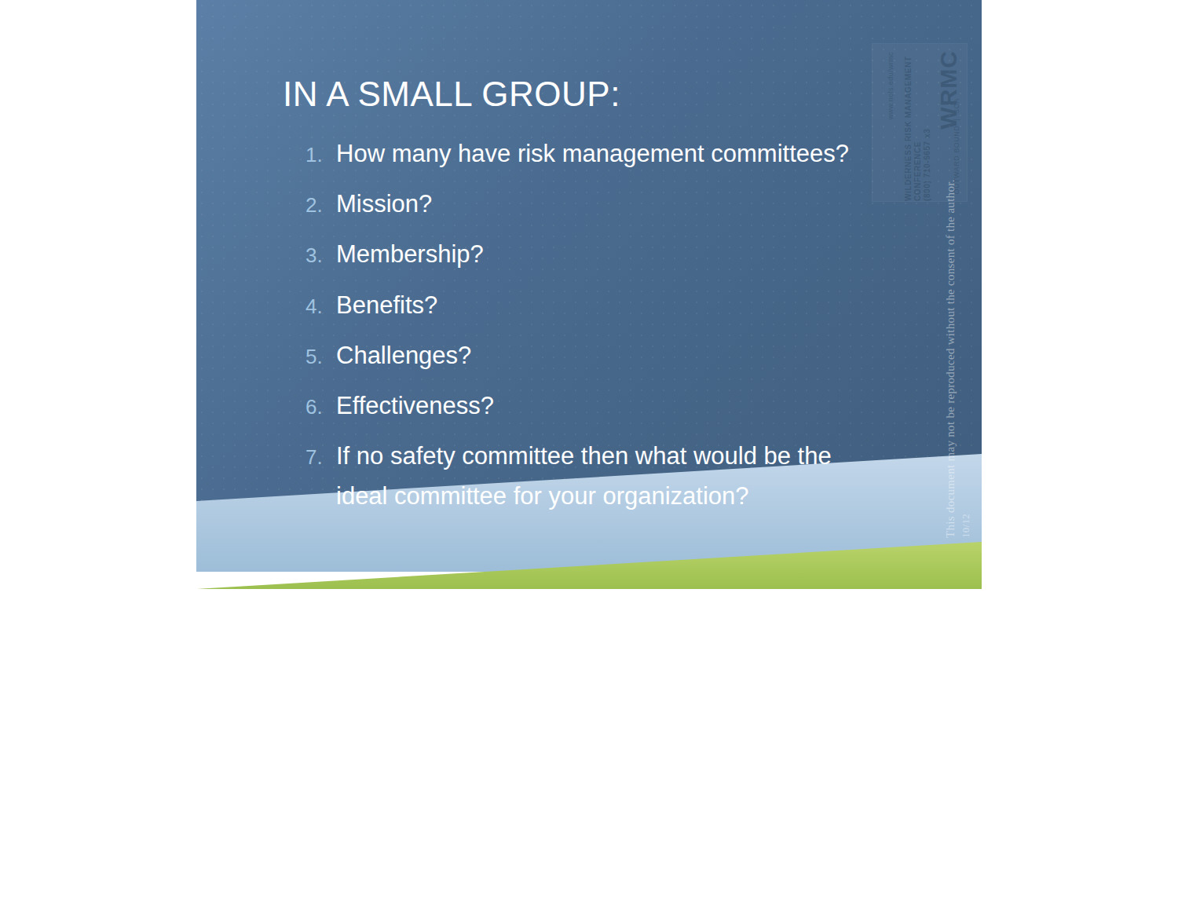WRMC
WILDERNESS RISK MANAGEMENT CONFERENCE
(800) 710-6657 x3
www.nols.edu/wrmc
OUTWARD BOUND | SCA
This document may not be reproduced without the consent of the author. 10/12
In a small group:
How many have risk management committees?
Mission?
Membership?
Benefits?
Challenges?
Effectiveness?
If no safety committee then what would be the ideal committee for your organization?